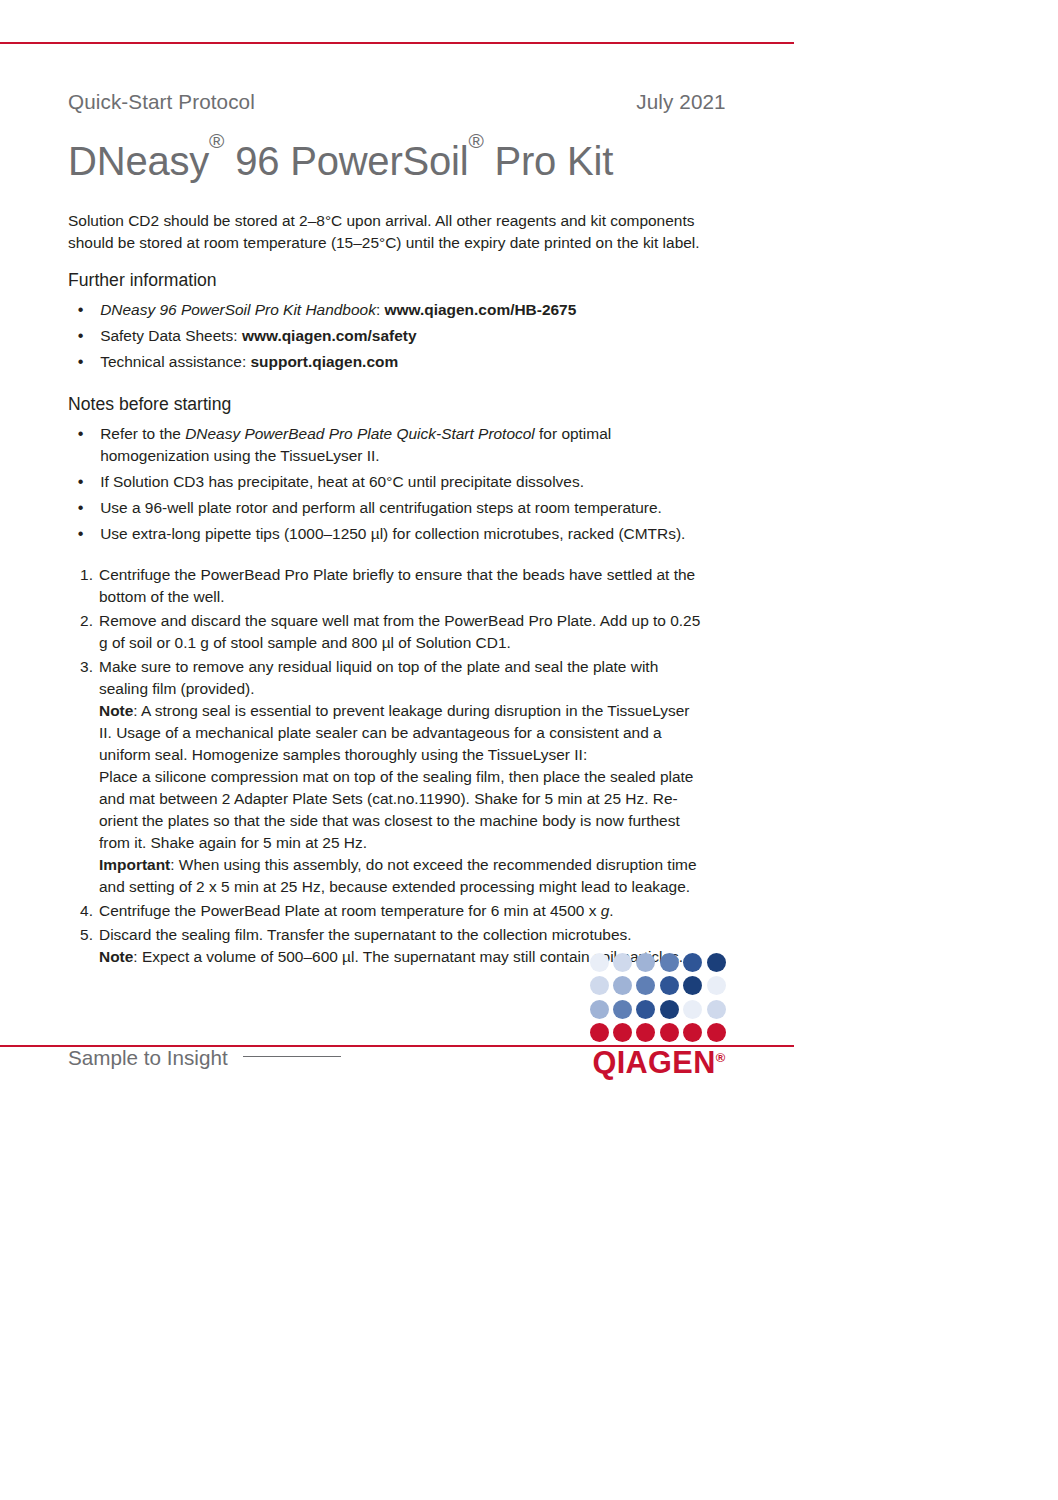Quick-Start Protocol July 2021
DNeasy® 96 PowerSoil® Pro Kit
Solution CD2 should be stored at 2–8°C upon arrival. All other reagents and kit components should be stored at room temperature (15–25°C) until the expiry date printed on the kit label.
Further information
DNeasy 96 PowerSoil Pro Kit Handbook: www.qiagen.com/HB-2675
Safety Data Sheets: www.qiagen.com/safety
Technical assistance: support.qiagen.com
Notes before starting
Refer to the DNeasy PowerBead Pro Plate Quick-Start Protocol for optimal homogenization using the TissueLyser II.
If Solution CD3 has precipitate, heat at 60°C until precipitate dissolves.
Use a 96-well plate rotor and perform all centrifugation steps at room temperature.
Use extra-long pipette tips (1000–1250 µl) for collection microtubes, racked (CMTRs).
Centrifuge the PowerBead Pro Plate briefly to ensure that the beads have settled at the bottom of the well.
Remove and discard the square well mat from the PowerBead Pro Plate. Add up to 0.25 g of soil or 0.1 g of stool sample and 800 µl of Solution CD1.
Make sure to remove any residual liquid on top of the plate and seal the plate with sealing film (provided). Note: A strong seal is essential to prevent leakage during disruption in the TissueLyser II. Usage of a mechanical plate sealer can be advantageous for a consistent and a uniform seal. Homogenize samples thoroughly using the TissueLyser II: Place a silicone compression mat on top of the sealing film, then place the sealed plate and mat between 2 Adapter Plate Sets (cat.no.11990). Shake for 5 min at 25 Hz. Re-orient the plates so that the side that was closest to the machine body is now furthest from it. Shake again for 5 min at 25 Hz. Important: When using this assembly, do not exceed the recommended disruption time and setting of 2 x 5 min at 25 Hz, because extended processing might lead to leakage.
Centrifuge the PowerBead Plate at room temperature for 6 min at 4500 x g.
Discard the sealing film. Transfer the supernatant to the collection microtubes. Note: Expect a volume of 500–600 µl. The supernatant may still contain soil particles.
Sample to Insight
QIAGEN®